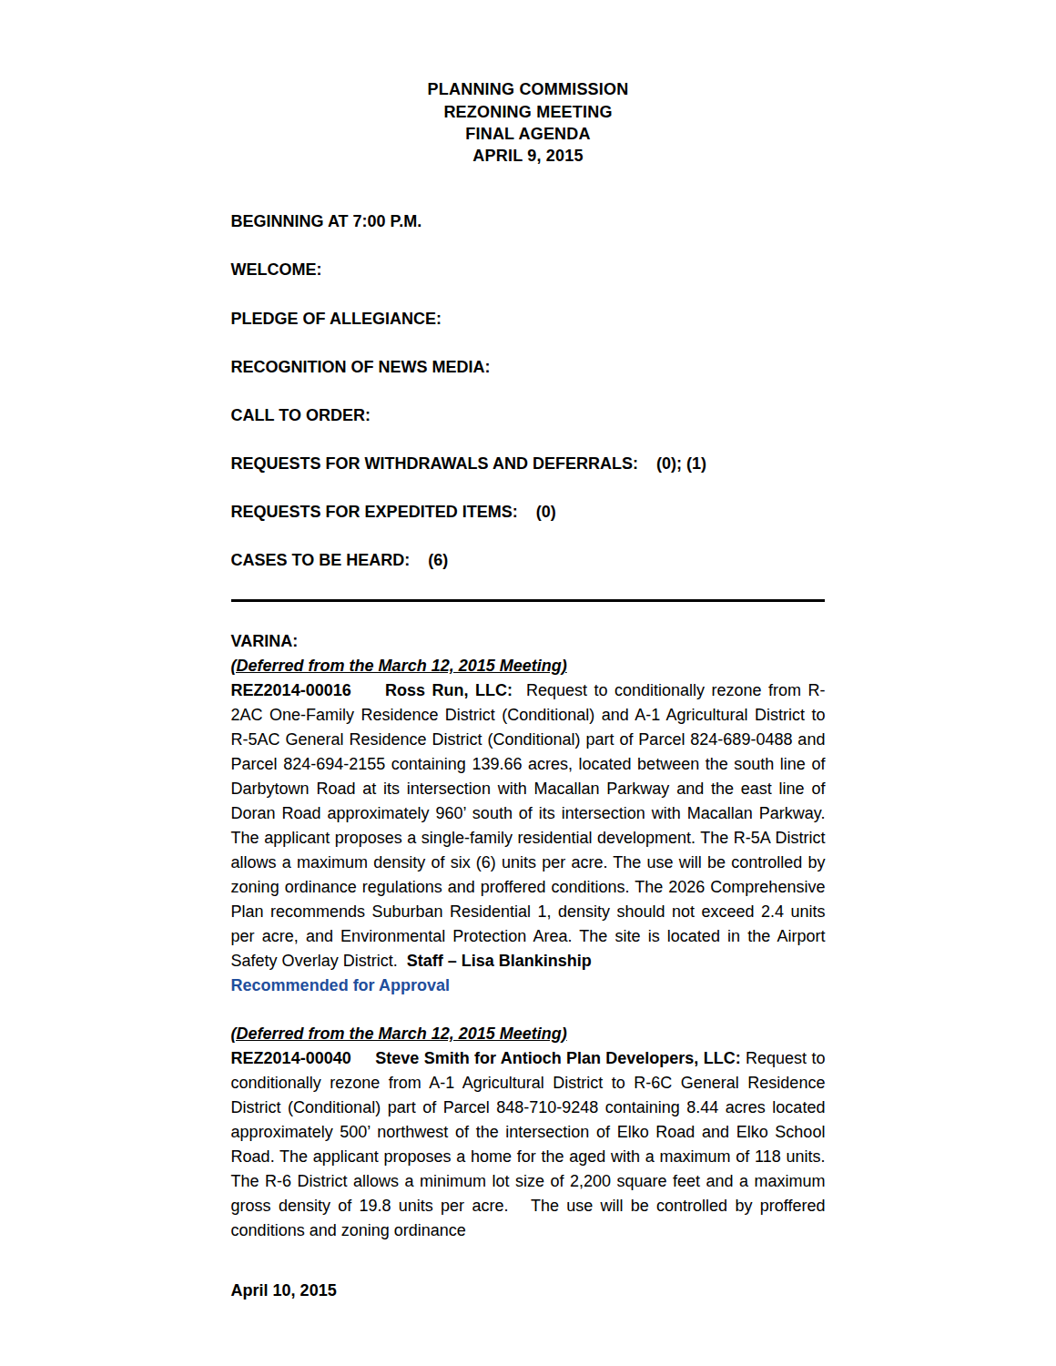PLANNING COMMISSION
REZONING MEETING
FINAL AGENDA
APRIL 9, 2015
BEGINNING AT 7:00 P.M.
WELCOME:
PLEDGE OF ALLEGIANCE:
RECOGNITION OF NEWS MEDIA:
CALL TO ORDER:
REQUESTS FOR WITHDRAWALS AND DEFERRALS: (0); (1)
REQUESTS FOR EXPEDITED ITEMS: (0)
CASES TO BE HEARD: (6)
VARINA:
(Deferred from the March 12, 2015 Meeting)
REZ2014-00016 Ross Run, LLC: Request to conditionally rezone from R-2AC One-Family Residence District (Conditional) and A-1 Agricultural District to R-5AC General Residence District (Conditional) part of Parcel 824-689-0488 and Parcel 824-694-2155 containing 139.66 acres, located between the south line of Darbytown Road at its intersection with Macallan Parkway and the east line of Doran Road approximately 960’ south of its intersection with Macallan Parkway. The applicant proposes a single-family residential development. The R-5A District allows a maximum density of six (6) units per acre. The use will be controlled by zoning ordinance regulations and proffered conditions. The 2026 Comprehensive Plan recommends Suburban Residential 1, density should not exceed 2.4 units per acre, and Environmental Protection Area. The site is located in the Airport Safety Overlay District. Staff – Lisa Blankinship
Recommended for Approval
(Deferred from the March 12, 2015 Meeting)
REZ2014-00040 Steve Smith for Antioch Plan Developers, LLC: Request to conditionally rezone from A-1 Agricultural District to R-6C General Residence District (Conditional) part of Parcel 848-710-9248 containing 8.44 acres located approximately 500’ northwest of the intersection of Elko Road and Elko School Road. The applicant proposes a home for the aged with a maximum of 118 units. The R-6 District allows a minimum lot size of 2,200 square feet and a maximum gross density of 19.8 units per acre. The use will be controlled by proffered conditions and zoning ordinance
April 10, 2015